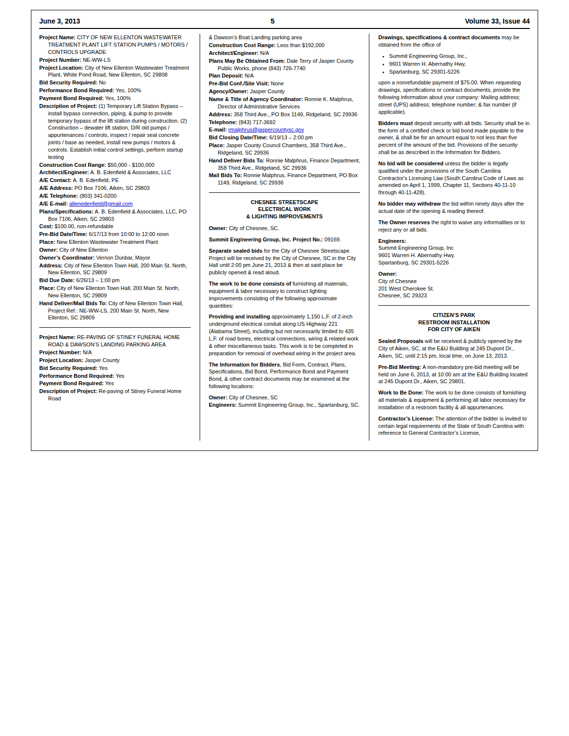June 3, 2013 5 Volume 33, Issue 44
Project Name: CITY OF NEW ELLENTON WASTEWATER TREATMENT PLANT LIFT STATION PUMPS / MOTORS / CONTROLS UPGRADE
Project Number: NE-WW-LS
Project Location: City of New Ellenton Wastewater Treatment Plant, White Pond Road, New Ellenton, SC 29808
Bid Security Required: No
Performance Bond Required: Yes, 100%
Payment Bond Required: Yes, 100%
Description of Project: (1) Temporary Lift Station Bypass – install bypass connection, piping, & pump to provide temporary bypass of the lift station during construction. (2) Construction – dewater lift station, D/R old pumps / appurtenances / controls, inspect / repair seal concrete joints / base as needed, install new pumps / motors & controls. Establish initial control settings, perform startup testing
Construction Cost Range: $50,000 - $100,000
Architect/Engineer: A. B. Edenfield & Associates, LLC
A/E Contact: A. B. Edenfield, PE
A/E Address: PO Box 7106, Aiken, SC 29803
A/E Telephone: (803) 341-0200
A/E E-mail: allenedenfield@gmail.com
Plans/Specifications: A. B. Edenfield & Associates, LLC, PO Box 7106, Aiken, SC 29803
Cost: $100.00, non-refundable
Pre-Bid Date/Time: 6/17/13 from 10:00 to 12:00 noon
Place: New Ellenton Wastewater Treatment Plant
Owner: City of New Ellenton
Owner’s Coordinator: Vernon Dunbar, Mayor
Address: City of New Ellenton Town Hall, 200 Main St. North, New Ellenton, SC 29809
Bid Due Date: 6/26/13 – 1:00 pm
Place: City of New Ellenton Town Hall, 200 Main St. North, New Ellenton, SC 29809
Hand Deliver/Mail Bids To: City of New Ellenton Town Hall, Project Ref.: NE-WW-LS, 200 Main St. North, New Ellenton, SC 29809
Project Name: RE-PAVING OF STINEY FUNERAL HOME ROAD & DAWSON’S LANDING PARKING AREA
Project Number: N/A
Project Location: Jasper County
Bid Security Required: Yes
Performance Bond Required: Yes
Payment Bond Required: Yes
Description of Project: Re-paving of Stiney Funeral Home Road
& Dawson’s Boat Landing parking area
Construction Cost Range: Less than $192,000
Architect/Engineer: N/A
Plans May Be Obtained From: Dale Terry of Jasper County Public Works, phone (843) 726-7740
Plan Deposit: N/A
Pre-Bid Conf./Site Visit: None
Agency/Owner: Jasper County
Name & Title of Agency Coordinator: Ronnie K. Malphrus, Director of Administrative Services
Address: 358 Third Ave., PO Box 1149, Ridgeland, SC 29936
Telephone: (843) 717-3692
E-mail: rmalphrus@jaspercountysc.gov
Bid Closing Date/Time: 6/19/13 – 2:00 pm
Place: Jasper County Council Chambers, 358 Third Ave., Ridgeland, SC 29936
Hand Deliver Bids To: Ronnie Malphrus, Finance Department, 358 Third Ave., Ridgeland, SC 29936
Mail Bids To: Ronnie Malphrus, Finance Department, PO Box 1149, Ridgeland, SC 29936
Chesnee Streetscape
Electrical Work
& Lighting Improvements
Owner: City of Chesnee, SC.
Summit Engineering Group, Inc. Project No.: 09169.
Separate sealed bids for the City of Chesnee Streetscape Project will be received by the City of Chesnee, SC in the City Hall until 2:00 pm June 21, 2013 & then at said place be publicly opened & read aloud.
The work to be done consists of furnishing all materials, equipment & labor necessary to construct lighting improvements consisting of the following approximate quantities:
Providing and installing approximately 1,150 L.F. of 2-inch underground electrical conduit along US Highway 221 (Alabama Street), including but not necessarily limited to 435 L.F. of road bores, electrical connections, wiring & related work & other miscellaneous tasks. This work is to be completed in preparation for removal of overhead wiring in the project area.
The Information for Bidders, Bid Form, Contract, Plans, Specifications, Bid Bond, Performance Bond and Payment Bond, & other contract documents may be examined at the following locations:
Owner: City of Chesnee, SC
Engineers: Summit Engineering Group, Inc., Spartanburg, SC.
Drawings, specifications & contract documents may be obtained from the office of
Summit Engineering Group, Inc.,
9601 Warren H. Abernathy Hwy,
Spartanburg, SC 29301-5226
upon a nonrefundable payment of $75.00. When requesting drawings, specifications or contract documents, provide the following information about your company: Mailing address; street (UPS) address; telephone number; & fax number (if applicable).
Bidders must deposit security with all bids. Security shall be in the form of a certified check or bid bond made payable to the owner, & shall be for an amount equal to not less than five percent of the amount of the bid. Provisions of the security shall be as described in the Information for Bidders.
No bid will be considered unless the bidder is legally qualified under the provisions of the South Carolina Contractor's Licensing Law (South Carolina Code of Laws as amended on April 1, 1999, Chapter 11, Sections 40-11-10 through 40-11-428).
No bidder may withdraw the bid within ninety days after the actual date of the opening & reading thereof.
The Owner reserves the right to waive any informalities or to reject any or all bids.
Engineers:
Summit Engineering Group, Inc
9601 Warren H. Abernathy Hwy.
Spartanburg, SC 29301-5226
Owner:
City of Chesnee
201 West Cherokee St.
Chesnee, SC 29323
Citizen’s Park
Restroom Installation
for City of Aiken
Sealed Proposals will be received & publicly opened by the City of Aiken, SC, at the E&U Building at 245 Dupont Dr., Aiken, SC, until 2:15 pm, local time, on June 13, 2013.
Pre-Bid Meeting: A non-mandatory pre-bid meeting will be held on June 6, 2013, at 10:00 am at the E&U Building located at 245 Dupont Dr., Aiken, SC 29801.
Work to Be Done: The work to be done consists of furnishing all materials & equipment & performing all labor necessary for installation of a restroom facility & all appurtenances.
Contractor’s License: The attention of the bidder is invited to certain legal requirements of the State of South Carolina with reference to General Contractor’s License,